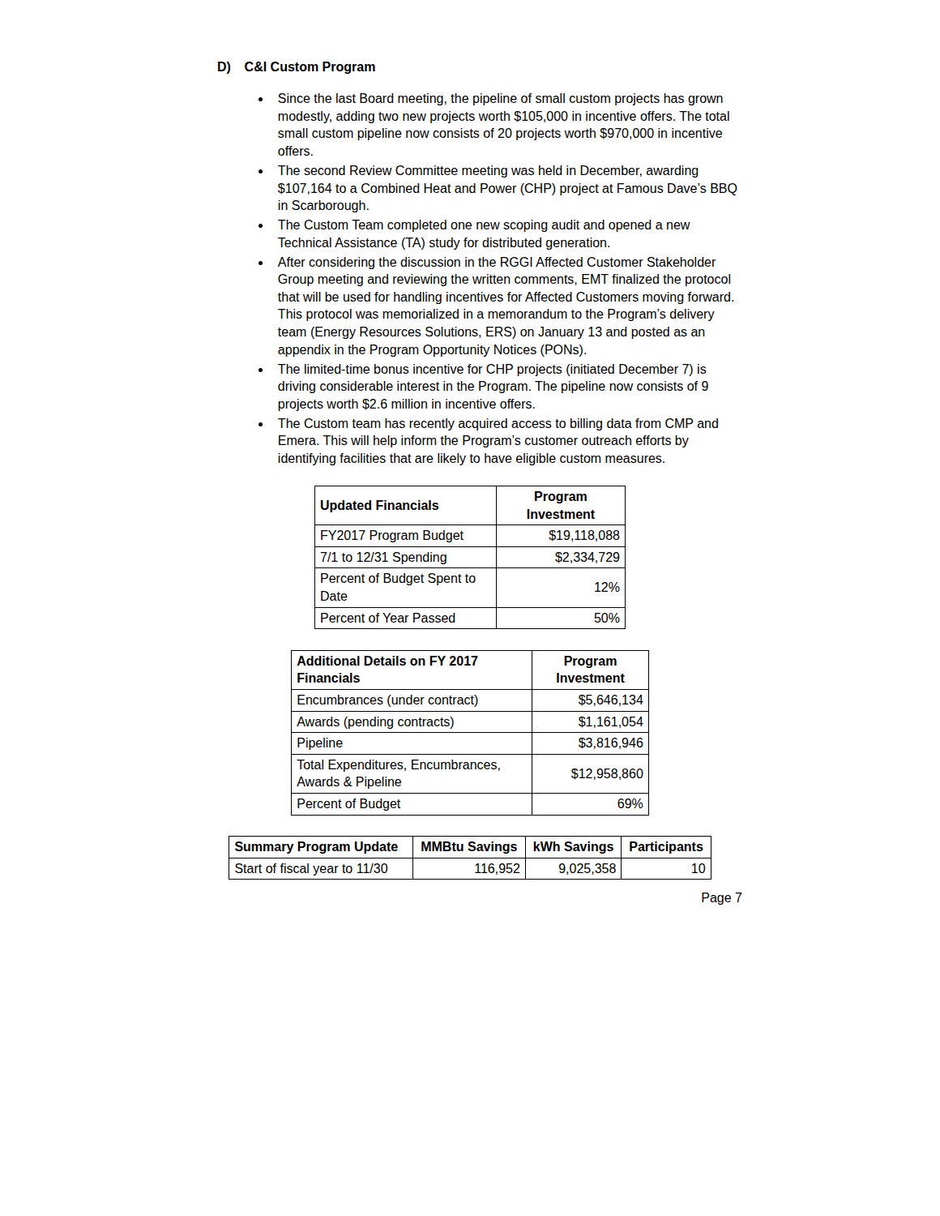D) C&I Custom Program
Since the last Board meeting, the pipeline of small custom projects has grown modestly, adding two new projects worth $105,000 in incentive offers. The total small custom pipeline now consists of 20 projects worth $970,000 in incentive offers.
The second Review Committee meeting was held in December, awarding $107,164 to a Combined Heat and Power (CHP) project at Famous Dave’s BBQ in Scarborough.
The Custom Team completed one new scoping audit and opened a new Technical Assistance (TA) study for distributed generation.
After considering the discussion in the RGGI Affected Customer Stakeholder Group meeting and reviewing the written comments, EMT finalized the protocol that will be used for handling incentives for Affected Customers moving forward. This protocol was memorialized in a memorandum to the Program’s delivery team (Energy Resources Solutions, ERS) on January 13 and posted as an appendix in the Program Opportunity Notices (PONs).
The limited-time bonus incentive for CHP projects (initiated December 7) is driving considerable interest in the Program. The pipeline now consists of 9 projects worth $2.6 million in incentive offers.
The Custom team has recently acquired access to billing data from CMP and Emera. This will help inform the Program’s customer outreach efforts by identifying facilities that are likely to have eligible custom measures.
| Updated Financials | Program Investment |
| --- | --- |
| FY2017 Program Budget | $19,118,088 |
| 7/1 to 12/31 Spending | $2,334,729 |
| Percent of Budget Spent to Date | 12% |
| Percent of Year Passed | 50% |
| Additional Details on FY 2017 Financials | Program Investment |
| --- | --- |
| Encumbrances (under contract) | $5,646,134 |
| Awards (pending contracts) | $1,161,054 |
| Pipeline | $3,816,946 |
| Total Expenditures, Encumbrances, Awards & Pipeline | $12,958,860 |
| Percent of Budget | 69% |
| Summary Program Update | MMBtu Savings | kWh Savings | Participants |
| --- | --- | --- | --- |
| Start of fiscal year to 11/30 | 116,952 | 9,025,358 | 10 |
Page 7